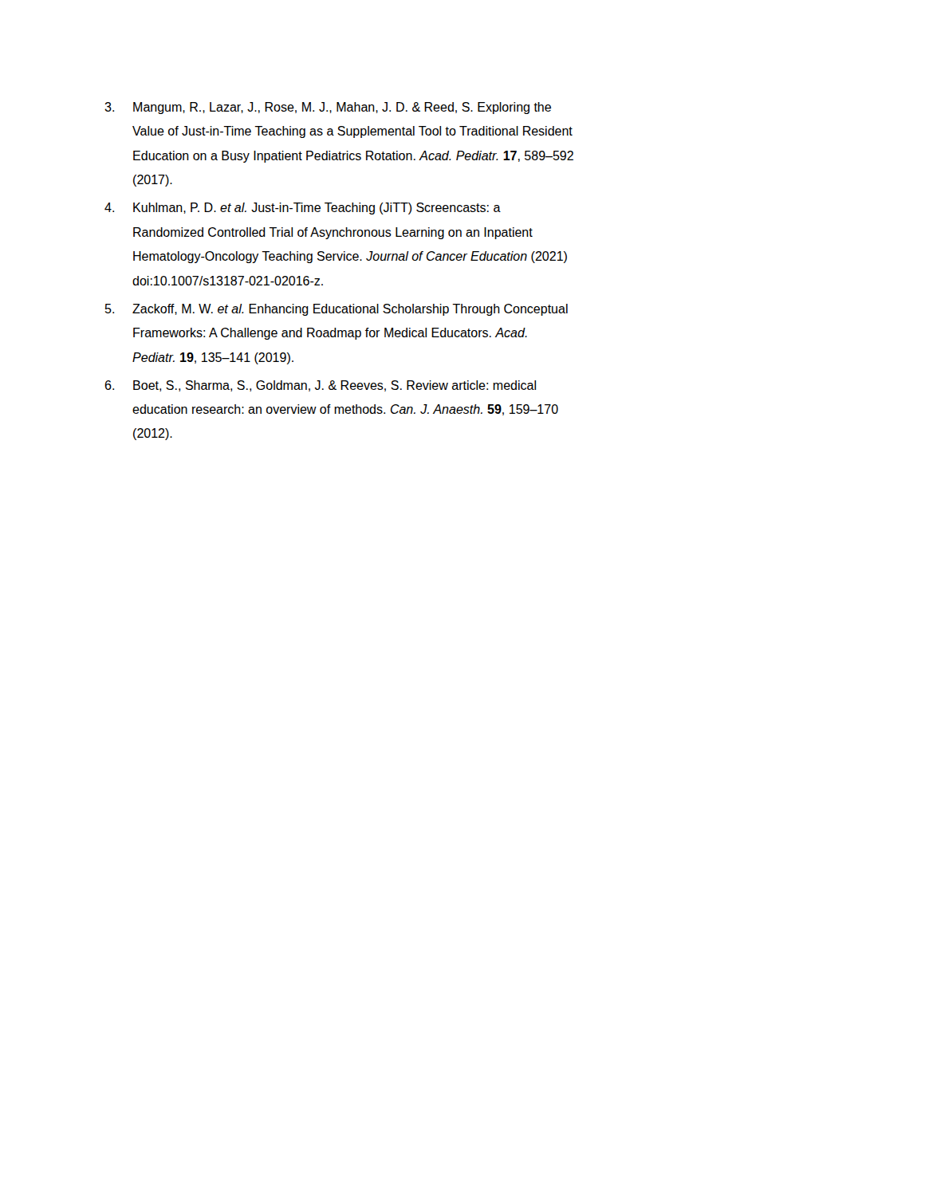Mangum, R., Lazar, J., Rose, M. J., Mahan, J. D. & Reed, S. Exploring the Value of Just-in-Time Teaching as a Supplemental Tool to Traditional Resident Education on a Busy Inpatient Pediatrics Rotation. Acad. Pediatr. 17, 589–592 (2017).
Kuhlman, P. D. et al. Just-in-Time Teaching (JiTT) Screencasts: a Randomized Controlled Trial of Asynchronous Learning on an Inpatient Hematology-Oncology Teaching Service. Journal of Cancer Education (2021) doi:10.1007/s13187-021-02016-z.
Zackoff, M. W. et al. Enhancing Educational Scholarship Through Conceptual Frameworks: A Challenge and Roadmap for Medical Educators. Acad. Pediatr. 19, 135–141 (2019).
Boet, S., Sharma, S., Goldman, J. & Reeves, S. Review article: medical education research: an overview of methods. Can. J. Anaesth. 59, 159–170 (2012).